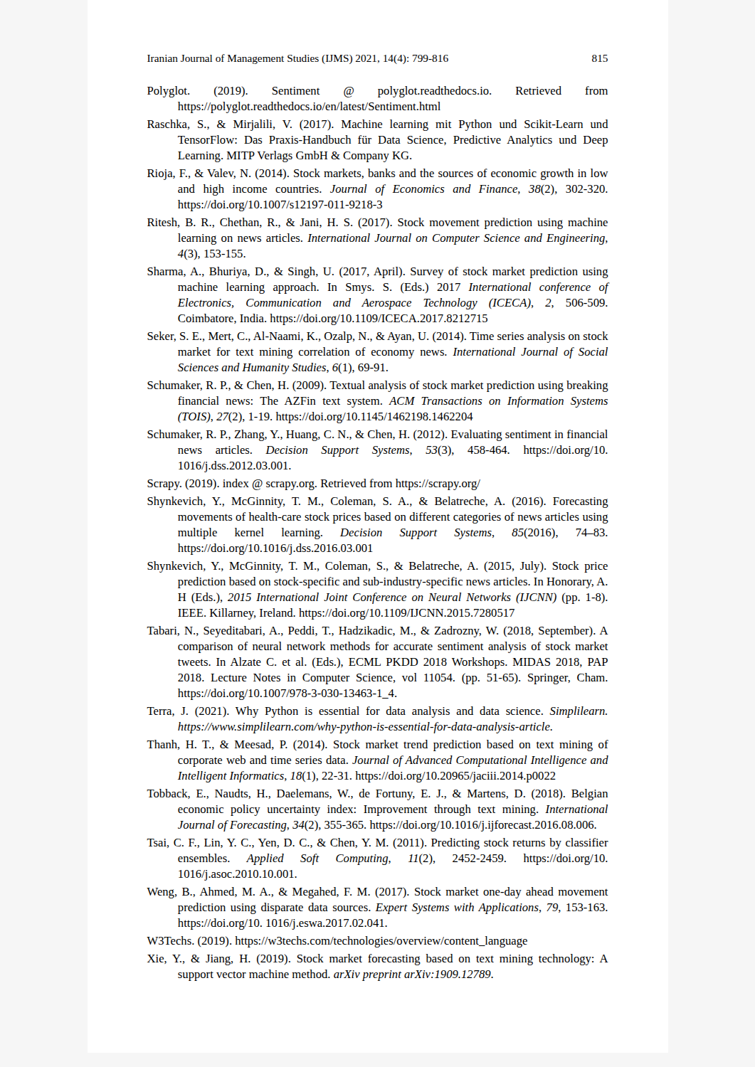Iranian Journal of Management Studies (IJMS) 2021, 14(4): 799-816 815
Polyglot. (2019). Sentiment @ polyglot.readthedocs.io. Retrieved from https://polyglot.readthedocs.io/en/latest/Sentiment.html
Raschka, S., & Mirjalili, V. (2017). Machine learning mit Python und Scikit-Learn und TensorFlow: Das Praxis-Handbuch für Data Science, Predictive Analytics und Deep Learning. MITP Verlags GmbH & Company KG.
Rioja, F., & Valev, N. (2014). Stock markets, banks and the sources of economic growth in low and high income countries. Journal of Economics and Finance, 38(2), 302-320. https://doi.org/10.1007/s12197-011-9218-3
Ritesh, B. R., Chethan, R., & Jani, H. S. (2017). Stock movement prediction using machine learning on news articles. International Journal on Computer Science and Engineering, 4(3), 153-155.
Sharma, A., Bhuriya, D., & Singh, U. (2017, April). Survey of stock market prediction using machine learning approach. In Smys. S. (Eds.) 2017 International conference of Electronics, Communication and Aerospace Technology (ICECA), 2, 506-509. Coimbatore, India. https://doi.org/10.1109/ICECA.2017.8212715
Seker, S. E., Mert, C., Al-Naami, K., Ozalp, N., & Ayan, U. (2014). Time series analysis on stock market for text mining correlation of economy news. International Journal of Social Sciences and Humanity Studies, 6(1), 69-91.
Schumaker, R. P., & Chen, H. (2009). Textual analysis of stock market prediction using breaking financial news: The AZFin text system. ACM Transactions on Information Systems (TOIS), 27(2), 1-19. https://doi.org/10.1145/1462198.1462204
Schumaker, R. P., Zhang, Y., Huang, C. N., & Chen, H. (2012). Evaluating sentiment in financial news articles. Decision Support Systems, 53(3), 458-464. https://doi.org/10. 1016/j.dss.2012.03.001.
Scrapy. (2019). index @ scrapy.org. Retrieved from https://scrapy.org/
Shynkevich, Y., McGinnity, T. M., Coleman, S. A., & Belatreche, A. (2016). Forecasting movements of health-care stock prices based on different categories of news articles using multiple kernel learning. Decision Support Systems, 85(2016), 74–83. https://doi.org/10.1016/j.dss.2016.03.001
Shynkevich, Y., McGinnity, T. M., Coleman, S., & Belatreche, A. (2015, July). Stock price prediction based on stock-specific and sub-industry-specific news articles. In Honorary, A. H (Eds.), 2015 International Joint Conference on Neural Networks (IJCNN) (pp. 1-8). IEEE. Killarney, Ireland. https://doi.org/10.1109/IJCNN.2015.7280517
Tabari, N., Seyeditabari, A., Peddi, T., Hadzikadic, M., & Zadrozny, W. (2018, September). A comparison of neural network methods for accurate sentiment analysis of stock market tweets. In Alzate C. et al. (Eds.), ECML PKDD 2018 Workshops. MIDAS 2018, PAP 2018. Lecture Notes in Computer Science, vol 11054. (pp. 51-65). Springer, Cham. https://doi.org/10.1007/978-3-030-13463-1_4.
Terra, J. (2021). Why Python is essential for data analysis and data science. Simplilearn. https://www.simplilearn.com/why-python-is-essential-for-data-analysis-article.
Thanh, H. T., & Meesad, P. (2014). Stock market trend prediction based on text mining of corporate web and time series data. Journal of Advanced Computational Intelligence and Intelligent Informatics, 18(1), 22-31. https://doi.org/10.20965/jaciii.2014.p0022
Tobback, E., Naudts, H., Daelemans, W., de Fortuny, E. J., & Martens, D. (2018). Belgian economic policy uncertainty index: Improvement through text mining. International Journal of Forecasting, 34(2), 355-365. https://doi.org/10.1016/j.ijforecast.2016.08.006.
Tsai, C. F., Lin, Y. C., Yen, D. C., & Chen, Y. M. (2011). Predicting stock returns by classifier ensembles. Applied Soft Computing, 11(2), 2452-2459. https://doi.org/10. 1016/j.asoc.2010.10.001.
Weng, B., Ahmed, M. A., & Megahed, F. M. (2017). Stock market one-day ahead movement prediction using disparate data sources. Expert Systems with Applications, 79, 153-163. https://doi.org/10. 1016/j.eswa.2017.02.041.
W3Techs. (2019). https://w3techs.com/technologies/overview/content_language
Xie, Y., & Jiang, H. (2019). Stock market forecasting based on text mining technology: A support vector machine method. arXiv preprint arXiv:1909.12789.